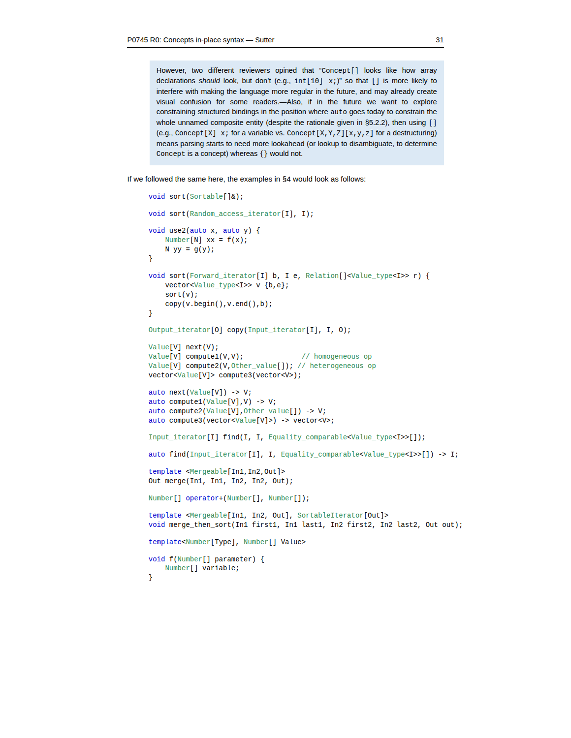P0745 R0: Concepts in-place syntax — Sutter 31
However, two different reviewers opined that “Concept[] looks like how array declarations should look, but don’t (e.g., int[10] x;)” so that [] is more likely to interfere with making the language more regular in the future, and may already create visual confusion for some readers.—Also, if in the future we want to explore constraining structured bindings in the position where auto goes today to constrain the whole unnamed composite entity (despite the rationale given in §5.2.2), then using [] (e.g., Concept[X] x; for a variable vs. Concept[X,Y,Z][x,y,z] for a destructuring) means parsing starts to need more lookahead (or lookup to disambiguate, to determine Concept is a concept) whereas {} would not.
If we followed the same here, the examples in §4 would look as follows:
void sort(Sortable[]&);
void sort(Random_access_iterator[I], I);
void use2(auto x, auto y) {
    Number[N] xx = f(x);
    N yy = g(y);
}
void sort(Forward_iterator[I] b, I e, Relation[]<Value_type<I>> r) {
    vector<Value_type<I>> v {b,e};
    sort(v);
    copy(v.begin(),v.end(),b);
}
Output_iterator[O] copy(Input_iterator[I], I, O);
Value[V] next(V);
Value[V] compute1(V,V);              // homogeneous op
Value[V] compute2(V,Other_value[]); // heterogeneous op
vector<Value[V]> compute3(vector<V>);
auto next(Value[V]) -> V;
auto compute1(Value[V],V) -> V;
auto compute2(Value[V],Other_value[]) -> V;
auto compute3(vector<Value[V]>) -> vector<V>;
Input_iterator[I] find(I, I, Equality_comparable<Value_type<I>>[]);
auto find(Input_iterator[I], I, Equality_comparable<Value_type<I>>[]) -> I;
template <Mergeable[In1,In2,Out]>
Out merge(In1, In1, In2, In2, Out);
Number[] operator+(Number[], Number[]);
template <Mergeable[In1, In2, Out], SortableIterator[Out]>
void merge_then_sort(In1 first1, In1 last1, In2 first2, In2 last2, Out out);
template<Number[Type], Number[] Value>
void f(Number[] parameter) {
    Number[] variable;
}